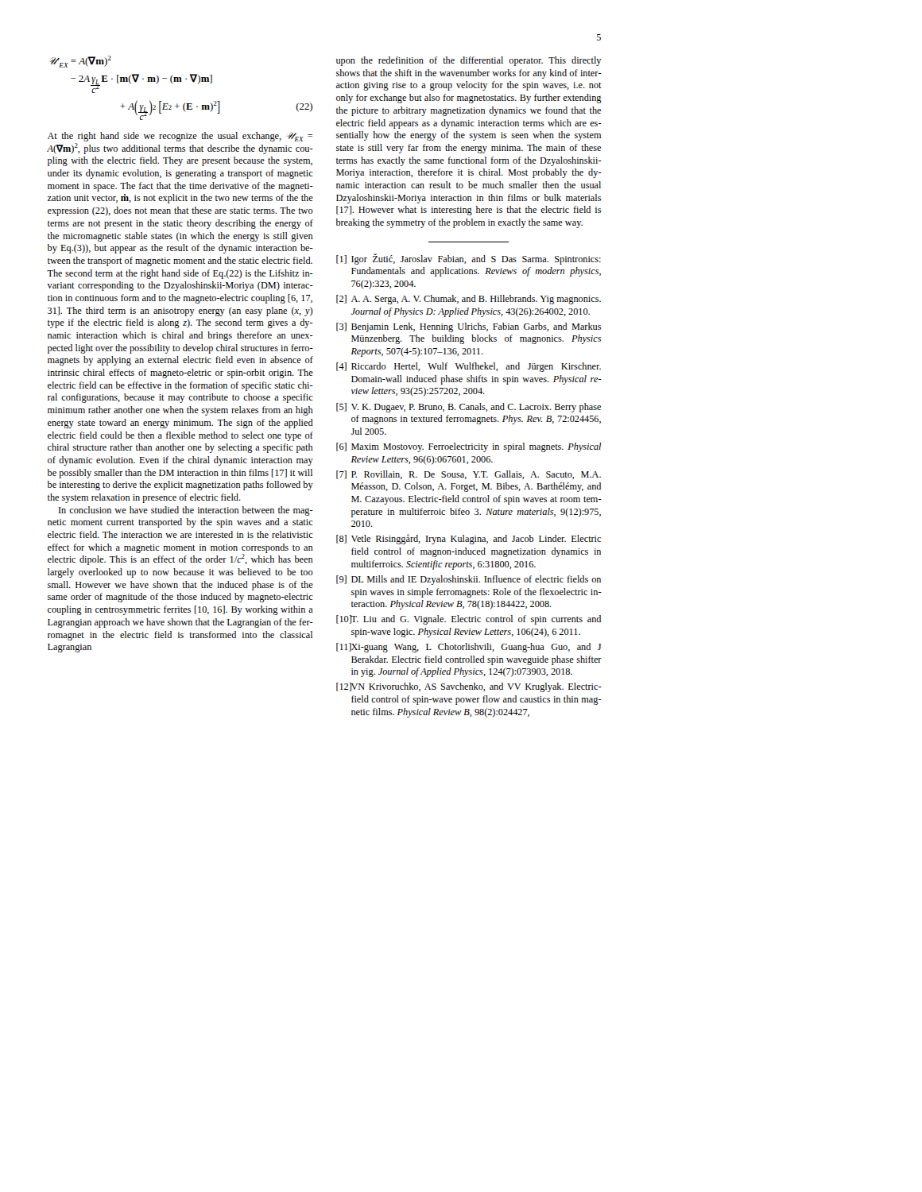5
𝒰′EX = A(∇m)2
− 2 AγL c2 E · [m(∇ · m) − (m · ∇) m]
+ A(γL c2)2 [E2 + (E · m)2] (22)
At the right hand side we recognize the usual exchange, 𝒰EX = A(∇m)2, plus two additional terms that describe the dynamic coupling with the electric field. They are present because the system, under its dynamic evolution, is generating a transport of magnetic moment in space. The fact that the time derivative of the magnetization unit vector, ṁ, is not explicit in the two new terms of the the expression (22), does not mean that these are static terms. The two terms are not present in the static theory describing the energy of the micromagnetic stable states (in which the energy is still given by Eq.(3)), but appear as the result of the dynamic interaction between the transport of magnetic moment and the static electric field. The second term at the right hand side of Eq.(22) is the Lifshitz invariant corresponding to the Dzyaloshinskii-Moriya (DM) interaction in continuous form and to the magneto-electric coupling [6, 17, 31]. The third term is an anisotropy energy (an easy plane (x, y) type if the electric field is along z). The second term gives a dynamic interaction which is chiral and brings therefore an unexpected light over the possibility to develop chiral structures in ferromagnets by applying an external electric field even in absence of intrinsic chiral effects of magneto-eletric or spin-orbit origin. The electric field can be effective in the formation of specific static chiral configurations, because it may contribute to choose a specific minimum rather another one when the system relaxes from an high energy state toward an energy minimum. The sign of the applied electric field could be then a flexible method to select one type of chiral structure rather than another one by selecting a specific path of dynamic evolution. Even if the chiral dynamic interaction may be possibly smaller than the DM interaction in thin films [17] it will be interesting to derive the explicit magnetization paths followed by the system relaxation in presence of electric field.
In conclusion we have studied the interaction between the magnetic moment current transported by the spin waves and a static electric field. The interaction we are interested in is the relativistic effect for which a magnetic moment in motion corresponds to an electric dipole. This is an effect of the order 1/c2, which has been largely overlooked up to now because it was believed to be too small. However we have shown that the induced phase is of the same order of magnitude of the those induced by magneto-electric coupling in centrosymmetric ferrites [10, 16]. By working within a Lagrangian approach we have shown that the Lagrangian of the ferromagnet in the electric field is transformed into the classical Lagrangian
upon the redefinition of the differential operator. This directly shows that the shift in the wavenumber works for any kind of interaction giving rise to a group velocity for the spin waves, i.e. not only for exchange but also for magnetostatics. By further extending the picture to arbitrary magnetization dynamics we found that the electric field appears as a dynamic interaction terms which are essentially how the energy of the system is seen when the system state is still very far from the energy minima. The main of these terms has exactly the same functional form of the Dzyaloshinskii-Moriya interaction, therefore it is chiral. Most probably the dynamic interaction can result to be much smaller then the usual Dzyaloshinskii-Moriya interaction in thin films or bulk materials [17]. However what is interesting here is that the electric field is breaking the symmetry of the problem in exactly the same way.
Igor Žutić, Jaroslav Fabian, and S Das Sarma. Spintronics: Fundamentals and applications. Reviews of modern physics, 76(2):323, 2004.
A. A. Serga, A. V. Chumak, and B. Hillebrands. Yig magnonics. Journal of Physics D: Applied Physics, 43(26):264002, 2010.
Benjamin Lenk, Henning Ulrichs, Fabian Garbs, and Markus Münzenberg. The building blocks of magnonics. Physics Reports, 507(4-5):107–136, 2011.
Riccardo Hertel, Wulf Wulfhekel, and Jürgen Kirschner. Domain-wall induced phase shifts in spin waves. Physical review letters, 93(25):257202, 2004.
V. K. Dugaev, P. Bruno, B. Canals, and C. Lacroix. Berry phase of magnons in textured ferromagnets. Phys. Rev. B, 72:024456, Jul 2005.
Maxim Mostovoy. Ferroelectricity in spiral magnets. Physical Review Letters, 96(6):067601, 2006.
P. Rovillain, R. De Sousa, Y.T. Gallais, A. Sacuto, M.A. Méasson, D. Colson, A. Forget, M. Bibes, A. Barthélémy, and M. Cazayous. Electric-field control of spin waves at room temperature in multiferroic bifeo 3. Nature materials, 9(12):975, 2010.
Vetle Risinggård, Iryna Kulagina, and Jacob Linder. Electric field control of magnon-induced magnetization dynamics in multiferroics. Scientific reports, 6:31800, 2016.
DL Mills and IE Dzyaloshinskii. Influence of electric fields on spin waves in simple ferromagnets: Role of the flexoelectric interaction. Physical Review B, 78(18):184422, 2008.
T. Liu and G. Vignale. Electric control of spin currents and spin-wave logic. Physical Review Letters, 106(24), 6 2011.
Xi-guang Wang, L Chotorlishvili, Guang-hua Guo, and J Berakdar. Electric field controlled spin waveguide phase shifter in yig. Journal of Applied Physics, 124(7):073903, 2018.
VN Krivoruchko, AS Savchenko, and VV Kruglyak. Electric-field control of spin-wave power flow and caustics in thin magnetic films. Physical Review B, 98(2):024427,